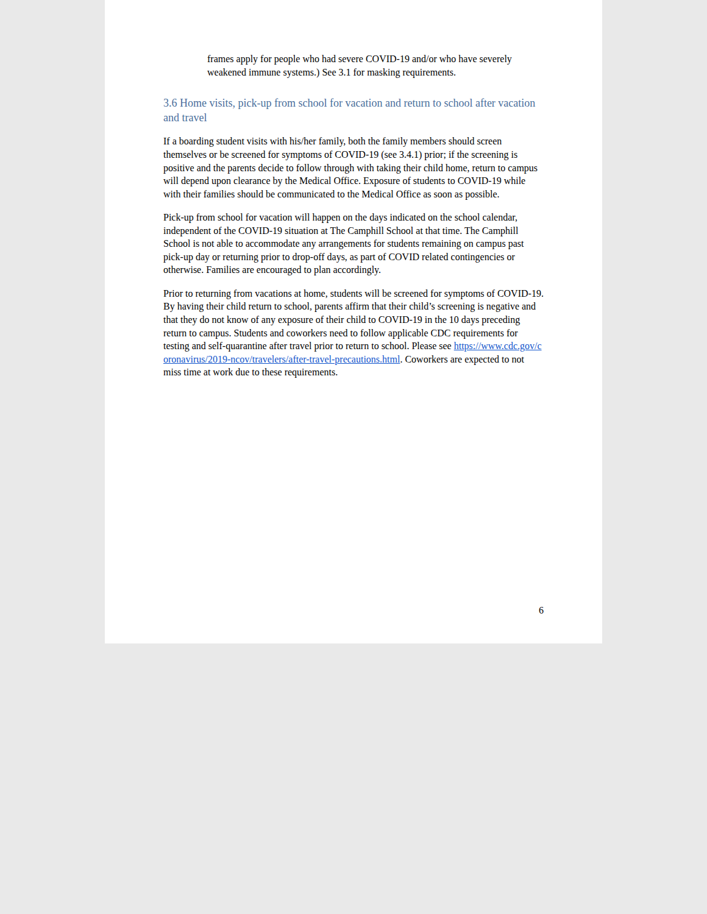frames apply for people who had severe COVID-19 and/or who have severely weakened immune systems.) See 3.1 for masking requirements.
3.6 Home visits, pick-up from school for vacation and return to school after vacation and travel
If a boarding student visits with his/her family, both the family members should screen themselves or be screened for symptoms of COVID-19 (see 3.4.1) prior; if the screening is positive and the parents decide to follow through with taking their child home, return to campus will depend upon clearance by the Medical Office. Exposure of students to COVID-19 while with their families should be communicated to the Medical Office as soon as possible.
Pick-up from school for vacation will happen on the days indicated on the school calendar, independent of the COVID-19 situation at The Camphill School at that time. The Camphill School is not able to accommodate any arrangements for students remaining on campus past pick-up day or returning prior to drop-off days, as part of COVID related contingencies or otherwise. Families are encouraged to plan accordingly.
Prior to returning from vacations at home, students will be screened for symptoms of COVID-19. By having their child return to school, parents affirm that their child’s screening is negative and that they do not know of any exposure of their child to COVID-19 in the 10 days preceding return to campus. Students and coworkers need to follow applicable CDC requirements for testing and self-quarantine after travel prior to return to school. Please see https://www.cdc.gov/coronavirus/2019-ncov/travelers/after-travel-precautions.html. Coworkers are expected to not miss time at work due to these requirements.
6